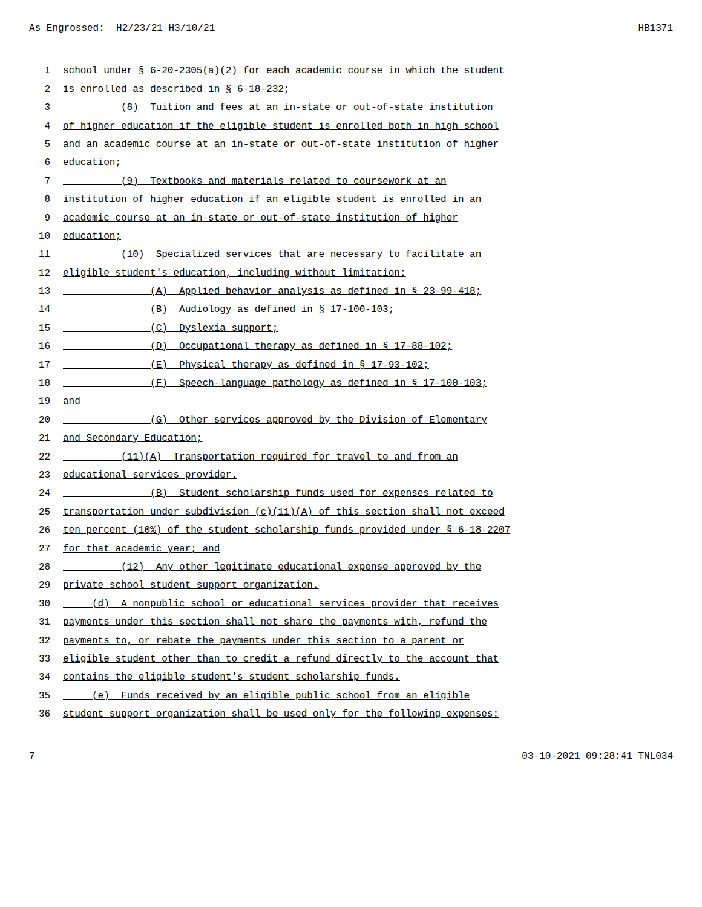As Engrossed: H2/23/21 H3/10/21 HB1371
school under § 6-20-2305(a)(2) for each academic course in which the student
is enrolled as described in § 6-18-232;
(8) Tuition and fees at an in-state or out-of-state institution
of higher education if the eligible student is enrolled both in high school
and an academic course at an in-state or out-of-state institution of higher
education;
(9) Textbooks and materials related to coursework at an
institution of higher education if an eligible student is enrolled in an
academic course at an in-state or out-of-state institution of higher
education;
(10) Specialized services that are necessary to facilitate an
eligible student's education, including without limitation:
(A) Applied behavior analysis as defined in § 23-99-418;
(B) Audiology as defined in § 17-100-103;
(C) Dyslexia support;
(D) Occupational therapy as defined in § 17-88-102;
(E) Physical therapy as defined in § 17-93-102;
(F) Speech-language pathology as defined in § 17-100-103;
and
(G) Other services approved by the Division of Elementary
and Secondary Education;
(11)(A) Transportation required for travel to and from an
educational services provider.
(B) Student scholarship funds used for expenses related to
transportation under subdivision (c)(11)(A) of this section shall not exceed
ten percent (10%) of the student scholarship funds provided under § 6-18-2207
for that academic year; and
(12) Any other legitimate educational expense approved by the
private school student support organization.
(d) A nonpublic school or educational services provider that receives
payments under this section shall not share the payments with, refund the
payments to, or rebate the payments under this section to a parent or
eligible student other than to credit a refund directly to the account that
contains the eligible student's student scholarship funds.
(e) Funds received by an eligible public school from an eligible
student support organization shall be used only for the following expenses:
7 03-10-2021 09:28:41 TNL034